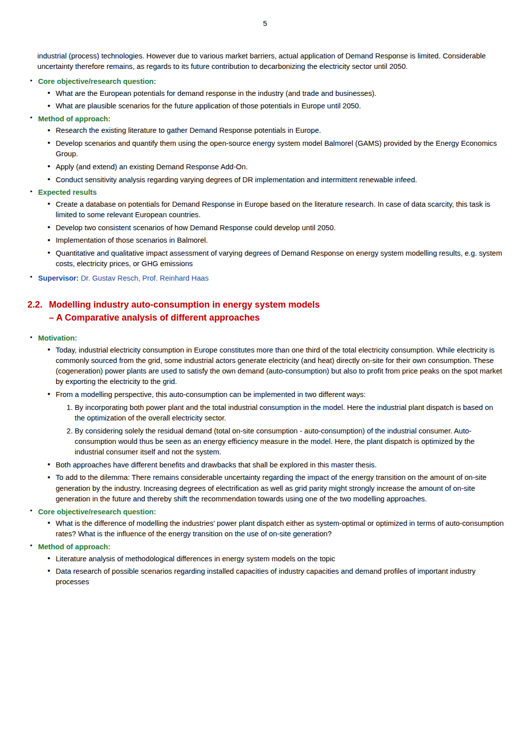5
industrial (process) technologies. However due to various market barriers, actual application of Demand Response is limited. Considerable uncertainty therefore remains, as regards to its future contribution to decarbonizing the electricity sector until 2050.
Core objective/research question:
What are the European potentials for demand response in the industry (and trade and businesses).
What are plausible scenarios for the future application of those potentials in Europe until 2050.
Method of approach:
Research the existing literature to gather Demand Response potentials in Europe.
Develop scenarios and quantify them using the open-source energy system model Balmorel (GAMS) provided by the Energy Economics Group.
Apply (and extend) an existing Demand Response Add-On.
Conduct sensitivity analysis regarding varying degrees of DR implementation and intermittent renewable infeed.
Expected results
Create a database on potentials for Demand Response in Europe based on the literature research. In case of data scarcity, this task is limited to some relevant European countries.
Develop two consistent scenarios of how Demand Response could develop until 2050.
Implementation of those scenarios in Balmorel.
Quantitative and qualitative impact assessment of varying degrees of Demand Response on energy system modelling results, e.g. system costs, electricity prices, or GHG emissions
Supervisor: Dr. Gustav Resch, Prof. Reinhard Haas
2.2. Modelling industry auto-consumption in energy system models– A Comparative analysis of different approaches
Motivation:
Today, industrial electricity consumption in Europe constitutes more than one third of the total electricity consumption. While electricity is commonly sourced from the grid, some industrial actors generate electricity (and heat) directly on-site for their own consumption. These (cogeneration) power plants are used to satisfy the own demand (auto-consumption) but also to profit from price peaks on the spot market by exporting the electricity to the grid.
From a modelling perspective, this auto-consumption can be implemented in two different ways:
By incorporating both power plant and the total industrial consumption in the model. Here the industrial plant dispatch is based on the optimization of the overall electricity sector.
By considering solely the residual demand (total on-site consumption - auto-consumption) of the industrial consumer. Auto-consumption would thus be seen as an energy efficiency measure in the model. Here, the plant dispatch is optimized by the industrial consumer itself and not the system.
Both approaches have different benefits and drawbacks that shall be explored in this master thesis.
To add to the dilemma: There remains considerable uncertainty regarding the impact of the energy transition on the amount of on-site generation by the industry. Increasing degrees of electrification as well as grid parity might strongly increase the amount of on-site generation in the future and thereby shift the recommendation towards using one of the two modelling approaches.
Core objective/research question:
What is the difference of modelling the industries’ power plant dispatch either as system-optimal or optimized in terms of auto-consumption rates? What is the influence of the energy transition on the use of on-site generation?
Method of approach:
Literature analysis of methodological differences in energy system models on the topic
Data research of possible scenarios regarding installed capacities of industry capacities and demand profiles of important industry processes